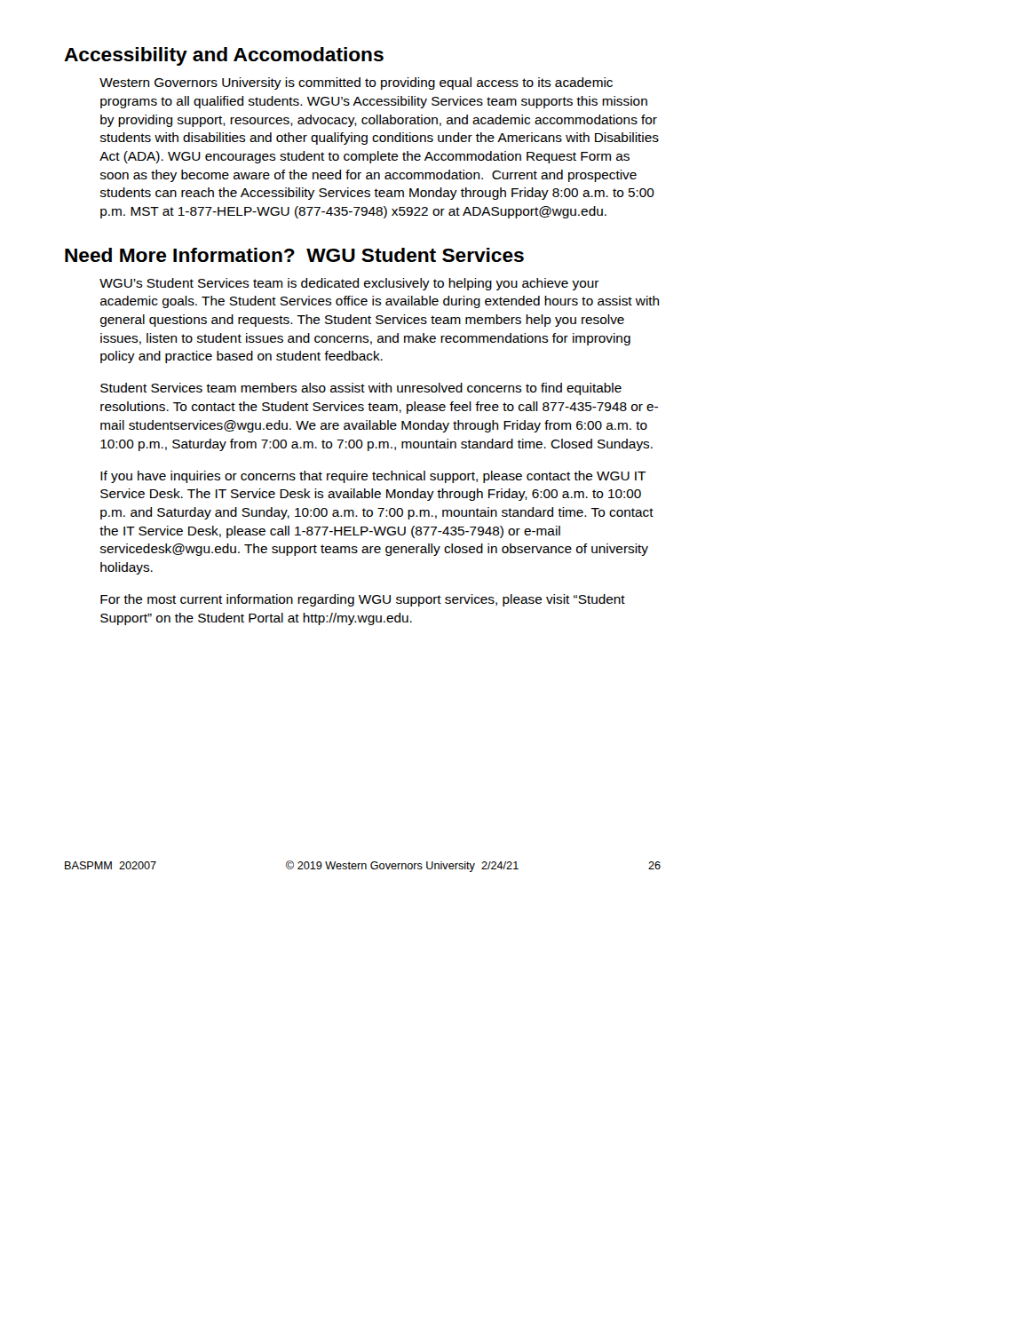Accessibility and Accomodations
Western Governors University is committed to providing equal access to its academic programs to all qualified students. WGU’s Accessibility Services team supports this mission by providing support, resources, advocacy, collaboration, and academic accommodations for students with disabilities and other qualifying conditions under the Americans with Disabilities Act (ADA). WGU encourages student to complete the Accommodation Request Form as soon as they become aware of the need for an accommodation. Current and prospective students can reach the Accessibility Services team Monday through Friday 8:00 a.m. to 5:00 p.m. MST at 1-877-HELP-WGU (877-435-7948) x5922 or at ADASupport@wgu.edu.
Need More Information? WGU Student Services
WGU’s Student Services team is dedicated exclusively to helping you achieve your academic goals. The Student Services office is available during extended hours to assist with general questions and requests. The Student Services team members help you resolve issues, listen to student issues and concerns, and make recommendations for improving policy and practice based on student feedback.
Student Services team members also assist with unresolved concerns to find equitable resolutions. To contact the Student Services team, please feel free to call 877-435-7948 or e-mail studentservices@wgu.edu. We are available Monday through Friday from 6:00 a.m. to 10:00 p.m., Saturday from 7:00 a.m. to 7:00 p.m., mountain standard time. Closed Sundays.
If you have inquiries or concerns that require technical support, please contact the WGU IT Service Desk. The IT Service Desk is available Monday through Friday, 6:00 a.m. to 10:00 p.m. and Saturday and Sunday, 10:00 a.m. to 7:00 p.m., mountain standard time. To contact the IT Service Desk, please call 1-877-HELP-WGU (877-435-7948) or e-mail servicedesk@wgu.edu. The support teams are generally closed in observance of university holidays.
For the most current information regarding WGU support services, please visit “Student Support” on the Student Portal at http://my.wgu.edu.
BASPMM 202007 © 2019 Western Governors University 2/24/21 26